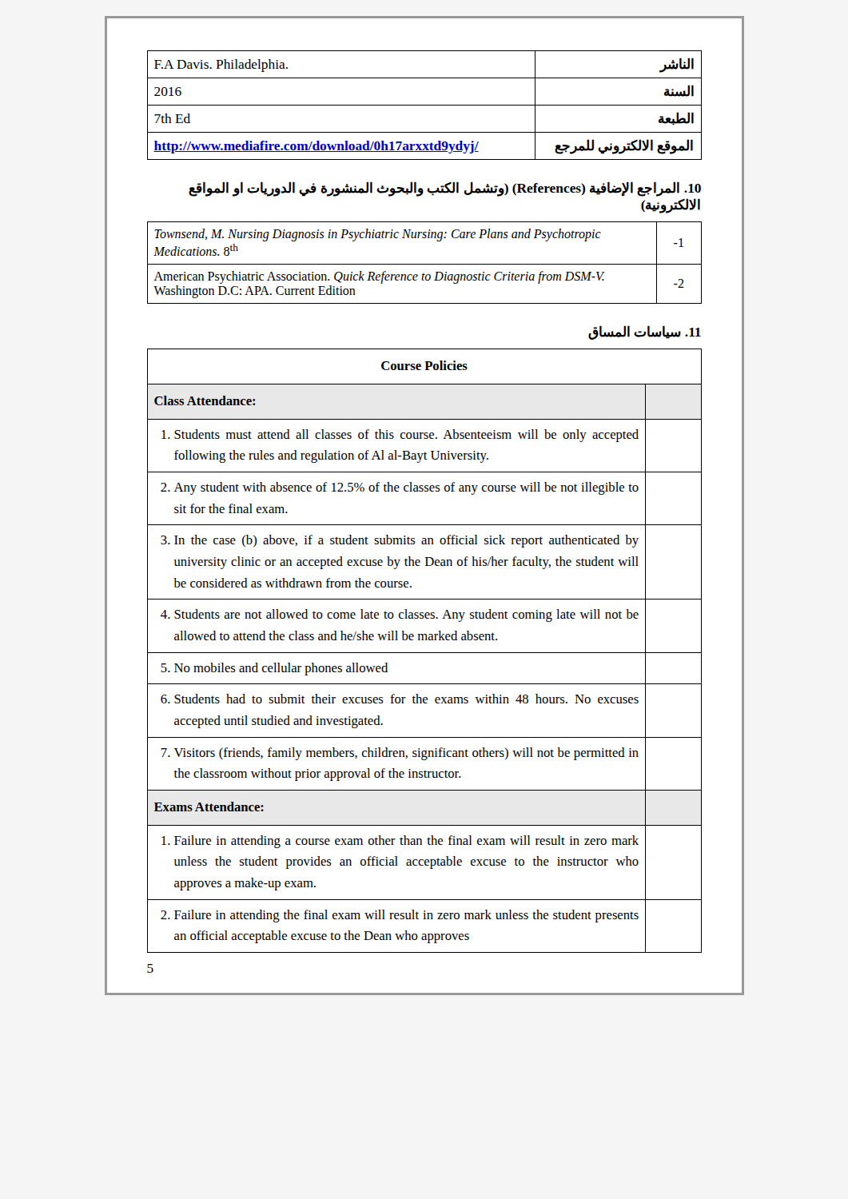| F.A Davis. Philadelphia. | الناشر |
| 2016 | السنة |
| 7th Ed | الطبعة |
| http://www.mediafire.com/download/0h17arxxtd9ydyj/ | الموقع الالكتروني للمرجع |
10. المراجع الإضافية (References) (وتشمل الكتب والبحوث المنشورة في الدوريات او المواقع الالكترونية)
| Townsend, M. Nursing Diagnosis in Psychiatric Nursing: Care Plans and Psychotropic Medications. 8 th | 1- |
| American Psychiatric Association. Quick Reference to Diagnostic Criteria from DSM-V. Washington D.C: APA. Current Edition | 2- |
11. سياسات المساق
| Course Policies |
| Class Attendance: | |
| Students must attend all classes of this course. Absenteeism will be only accepted following the rules and regulation of Al al-Bayt University. | |
| Any student with absence of 12.5% of the classes of any course will be not illegible to sit for the final exam. | |
| In the case (b) above, if a student submits an official sick report authenticated by university clinic or an accepted excuse by the Dean of his/her faculty, the student will be considered as withdrawn from the course. | |
| Students are not allowed to come late to classes. Any student coming late will not be allowed to attend the class and he/she will be marked absent. | |
| No mobiles and cellular phones allowed | |
| Students had to submit their excuses for the exams within 48 hours. No excuses accepted until studied and investigated. | |
| Visitors (friends, family members, children, significant others) will not be permitted in the classroom without prior approval of the instructor. | |
| Exams Attendance: | |
| Failure in attending a course exam other than the final exam will result in zero mark unless the student provides an official acceptable excuse to the instructor who approves a make-up exam. | |
| Failure in attending the final exam will result in zero mark unless the student presents an official acceptable excuse to the Dean who approves | |
5